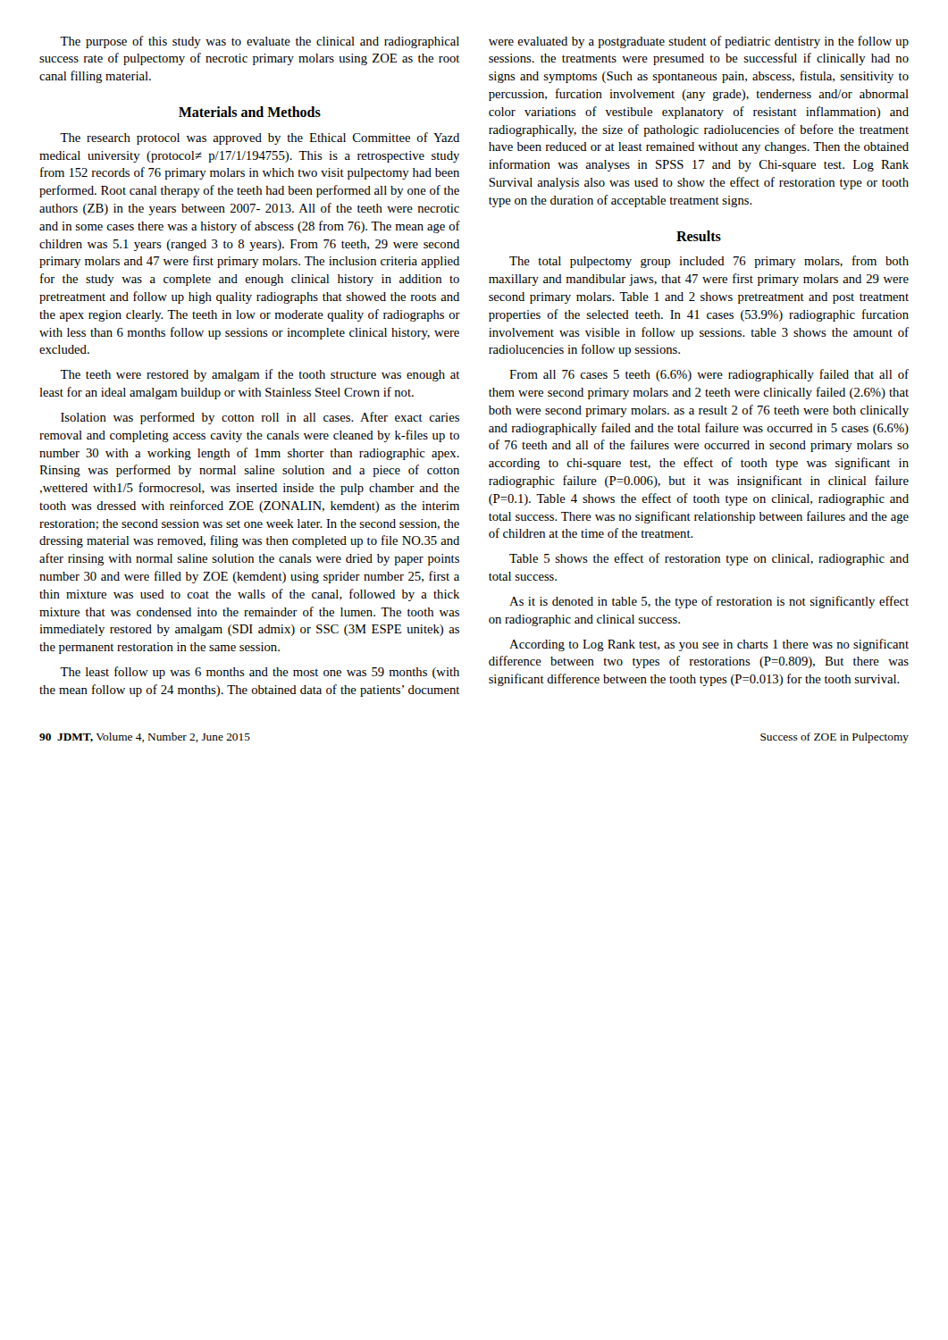The purpose of this study was to evaluate the clinical and radiographical success rate of pulpectomy of necrotic primary molars using ZOE as the root canal filling material.
Materials and Methods
The research protocol was approved by the Ethical Committee of Yazd medical university (protocol≠ p/17/1/194755). This is a retrospective study from 152 records of 76 primary molars in which two visit pulpectomy had been performed. Root canal therapy of the teeth had been performed all by one of the authors (ZB) in the years between 2007- 2013. All of the teeth were necrotic and in some cases there was a history of abscess (28 from 76). The mean age of children was 5.1 years (ranged 3 to 8 years). From 76 teeth, 29 were second primary molars and 47 were first primary molars. The inclusion criteria applied for the study was a complete and enough clinical history in addition to pretreatment and follow up high quality radiographs that showed the roots and the apex region clearly. The teeth in low or moderate quality of radiographs or with less than 6 months follow up sessions or incomplete clinical history, were excluded.
The teeth were restored by amalgam if the tooth structure was enough at least for an ideal amalgam buildup or with Stainless Steel Crown if not.
Isolation was performed by cotton roll in all cases. After exact caries removal and completing access cavity the canals were cleaned by k-files up to number 30 with a working length of 1mm shorter than radiographic apex. Rinsing was performed by normal saline solution and a piece of cotton ,wettered with1/5 formocresol, was inserted inside the pulp chamber and the tooth was dressed with reinforced ZOE (ZONALIN, kemdent) as the interim restoration; the second session was set one week later. In the second session, the dressing material was removed, filing was then completed up to file NO.35 and after rinsing with normal saline solution the canals were dried by paper points number 30 and were filled by ZOE (kemdent) using sprider number 25, first a thin mixture was used to coat the walls of the canal, followed by a thick mixture that was condensed into the remainder of the lumen. The tooth was immediately restored by amalgam (SDI admix) or SSC (3M ESPE unitek) as the permanent restoration in the same session.
The least follow up was 6 months and the most one was 59 months (with the mean follow up of 24 months). The obtained data of the patients’ document were evaluated by a postgraduate student of pediatric dentistry in the follow up sessions. the treatments were presumed to be successful if clinically had no signs and symptoms (Such as spontaneous pain, abscess, fistula, sensitivity to percussion, furcation involvement (any grade), tenderness and/or abnormal color variations of vestibule explanatory of resistant inflammation) and radiographically, the size of pathologic radiolucencies of before the treatment have been reduced or at least remained without any changes. Then the obtained information was analyses in SPSS 17 and by Chi-square test. Log Rank Survival analysis also was used to show the effect of restoration type or tooth type on the duration of acceptable treatment signs.
Results
The total pulpectomy group included 76 primary molars, from both maxillary and mandibular jaws, that 47 were first primary molars and 29 were second primary molars. Table 1 and 2 shows pretreatment and post treatment properties of the selected teeth. In 41 cases (53.9%) radiographic furcation involvement was visible in follow up sessions. table 3 shows the amount of radiolucencies in follow up sessions.
From all 76 cases 5 teeth (6.6%) were radiographically failed that all of them were second primary molars and 2 teeth were clinically failed (2.6%) that both were second primary molars. as a result 2 of 76 teeth were both clinically and radiographically failed and the total failure was occurred in 5 cases (6.6%) of 76 teeth and all of the failures were occurred in second primary molars so according to chi-square test, the effect of tooth type was significant in radiographic failure (P=0.006), but it was insignificant in clinical failure (P=0.1). Table 4 shows the effect of tooth type on clinical, radiographic and total success. There was no significant relationship between failures and the age of children at the time of the treatment.
Table 5 shows the effect of restoration type on clinical, radiographic and total success.
As it is denoted in table 5, the type of restoration is not significantly effect on radiographic and clinical success.
According to Log Rank test, as you see in charts 1 there was no significant difference between two types of restorations (P=0.809), But there was significant difference between the tooth types (P=0.013) for the tooth survival.
90 JDMT, Volume 4, Number 2, June 2015
Success of ZOE in Pulpectomy